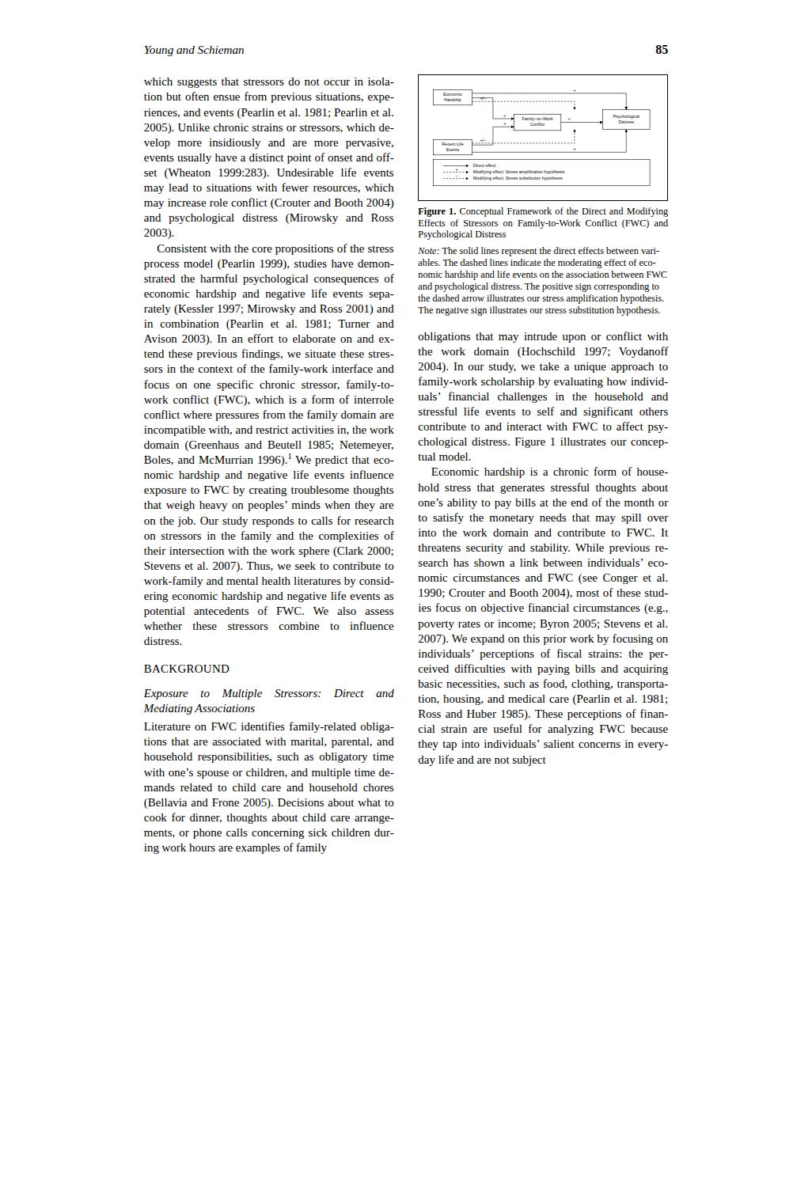Young and Schieman 85
which suggests that stressors do not occur in isolation but often ensue from previous situations, experiences, and events (Pearlin et al. 1981; Pearlin et al. 2005). Unlike chronic strains or stressors, which develop more insidiously and are more pervasive, events usually have a distinct point of onset and offset (Wheaton 1999:283). Undesirable life events may lead to situations with fewer resources, which may increase role conflict (Crouter and Booth 2004) and psychological distress (Mirowsky and Ross 2003).
Consistent with the core propositions of the stress process model (Pearlin 1999), studies have demonstrated the harmful psychological consequences of economic hardship and negative life events separately (Kessler 1997; Mirowsky and Ross 2001) and in combination (Pearlin et al. 1981; Turner and Avison 2003). In an effort to elaborate on and extend these previous findings, we situate these stressors in the context of the family-work interface and focus on one specific chronic stressor, family-to-work conflict (FWC), which is a form of interrole conflict where pressures from the family domain are incompatible with, and restrict activities in, the work domain (Greenhaus and Beutell 1985; Netemeyer, Boles, and McMurrian 1996).1 We predict that economic hardship and negative life events influence exposure to FWC by creating troublesome thoughts that weigh heavy on peoples’ minds when they are on the job. Our study responds to calls for research on stressors in the family and the complexities of their intersection with the work sphere (Clark 2000; Stevens et al. 2007). Thus, we seek to contribute to work-family and mental health literatures by considering economic hardship and negative life events as potential antecedents of FWC. We also assess whether these stressors combine to influence distress.
Background
Exposure to Multiple Stressors: Direct and Mediating Associations
Literature on FWC identifies family-related obligations that are associated with marital, parental, and household responsibilities, such as obligatory time with one’s spouse or children, and multiple time demands related to child care and household chores (Bellavia and Frone 2005). Decisions about what to cook for dinner, thoughts about child care arrangements, or phone calls concerning sick children during work hours are examples of family
Economic Hardship Recent Life Events Family–to–Work Conflict Psychological Distress + +/– + + + +/– + Direct effect + Modifying effect: Stress amplification hypothesis – Modifying effect: Stress substitution hypothesis
Figure 1. Conceptual Framework of the Direct and Modifying Effects of Stressors on Family-to-Work Conflict (FWC) and Psychological Distress
Note: The solid lines represent the direct effects between variables. The dashed lines indicate the moderating effect of economic hardship and life events on the association between FWC and psychological distress. The positive sign corresponding to the dashed arrow illustrates our stress amplification hypothesis. The negative sign illustrates our stress substitution hypothesis.
obligations that may intrude upon or conflict with the work domain (Hochschild 1997; Voydanoff 2004). In our study, we take a unique approach to family-work scholarship by evaluating how individuals’ financial challenges in the household and stressful life events to self and significant others contribute to and interact with FWC to affect psychological distress. Figure 1 illustrates our conceptual model.
Economic hardship is a chronic form of household stress that generates stressful thoughts about one’s ability to pay bills at the end of the month or to satisfy the monetary needs that may spill over into the work domain and contribute to FWC. It threatens security and stability. While previous research has shown a link between individuals’ economic circumstances and FWC (see Conger et al. 1990; Crouter and Booth 2004), most of these studies focus on objective financial circumstances (e.g., poverty rates or income; Byron 2005; Stevens et al. 2007). We expand on this prior work by focusing on individuals’ perceptions of fiscal strains: the perceived difficulties with paying bills and acquiring basic necessities, such as food, clothing, transportation, housing, and medical care (Pearlin et al. 1981; Ross and Huber 1985). These perceptions of financial strain are useful for analyzing FWC because they tap into individuals’ salient concerns in everyday life and are not subject